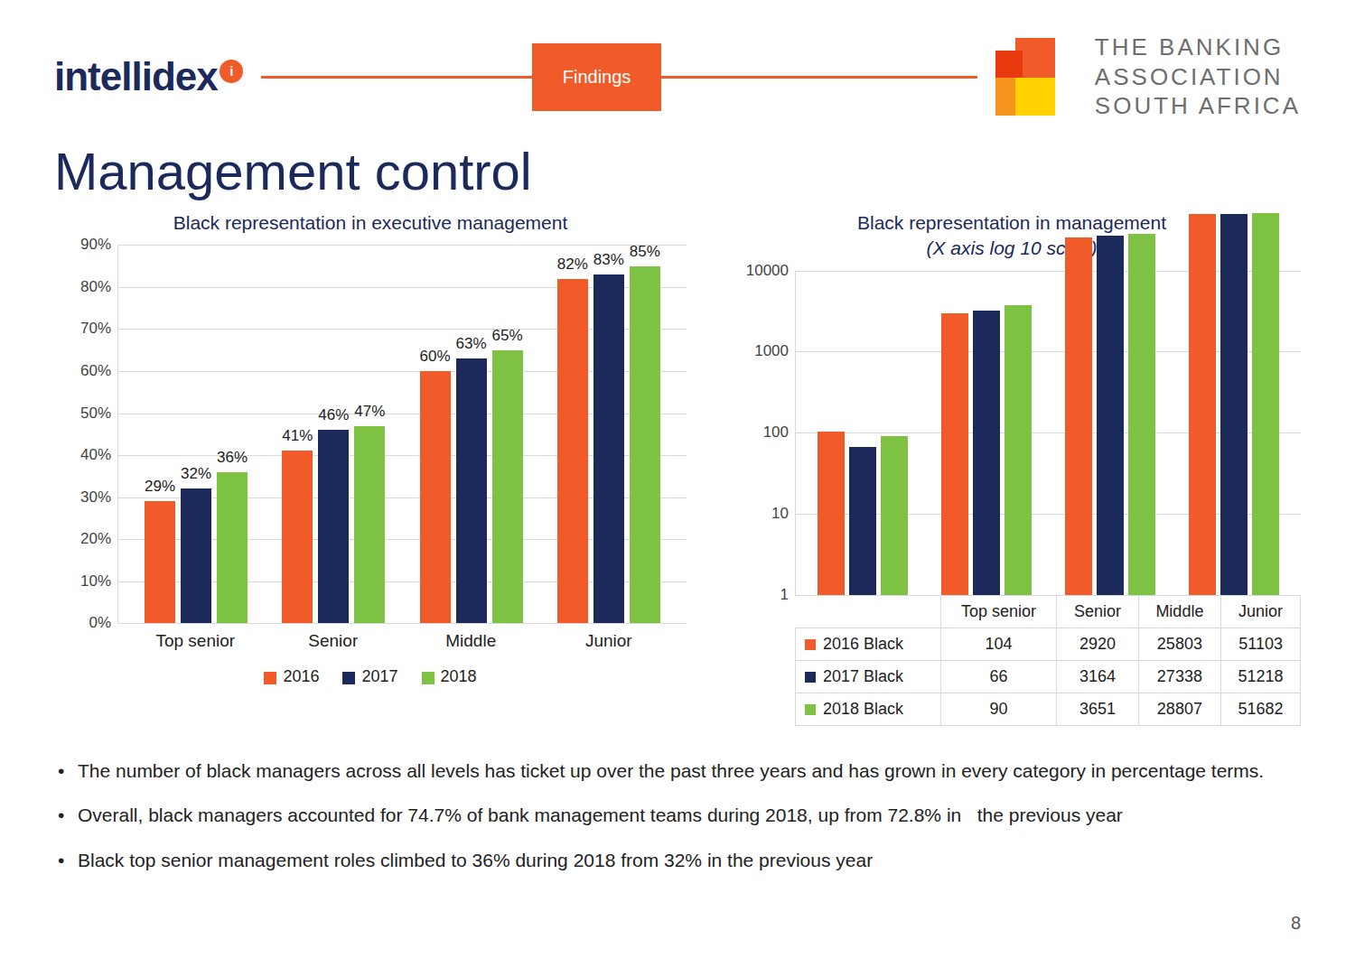intellidexi
Findings
The Banking
Association
South Africa
Management control
Black representation in executive management
90%
80%
70%
60%
50%
40%
30%
20%
10%
0%
29%
32%
36%
41%
46%
47%
60%
63%
65%
82%
83%
85%
Top senior Senior Middle Junior
2016 2017 2018
Black representation in management
(X axis log 10 scale)
10000
1000
100
10
1
| | Top senior | Senior | Middle | Junior |
| --- | --- | --- | --- | --- |
| 2016 Black | 104 | 2920 | 25803 | 51103 |
| 2017 Black | 66 | 3164 | 27338 | 51218 |
| 2018 Black | 90 | 3651 | 28807 | 51682 |
The number of black managers across all levels has ticket up over the past three years and has grown in every category in percentage terms.
Overall, black managers accounted for 74.7% of bank management teams during 2018, up from 72.8% in the previous year
Black top senior management roles climbed to 36% during 2018 from 32% in the previous year
8